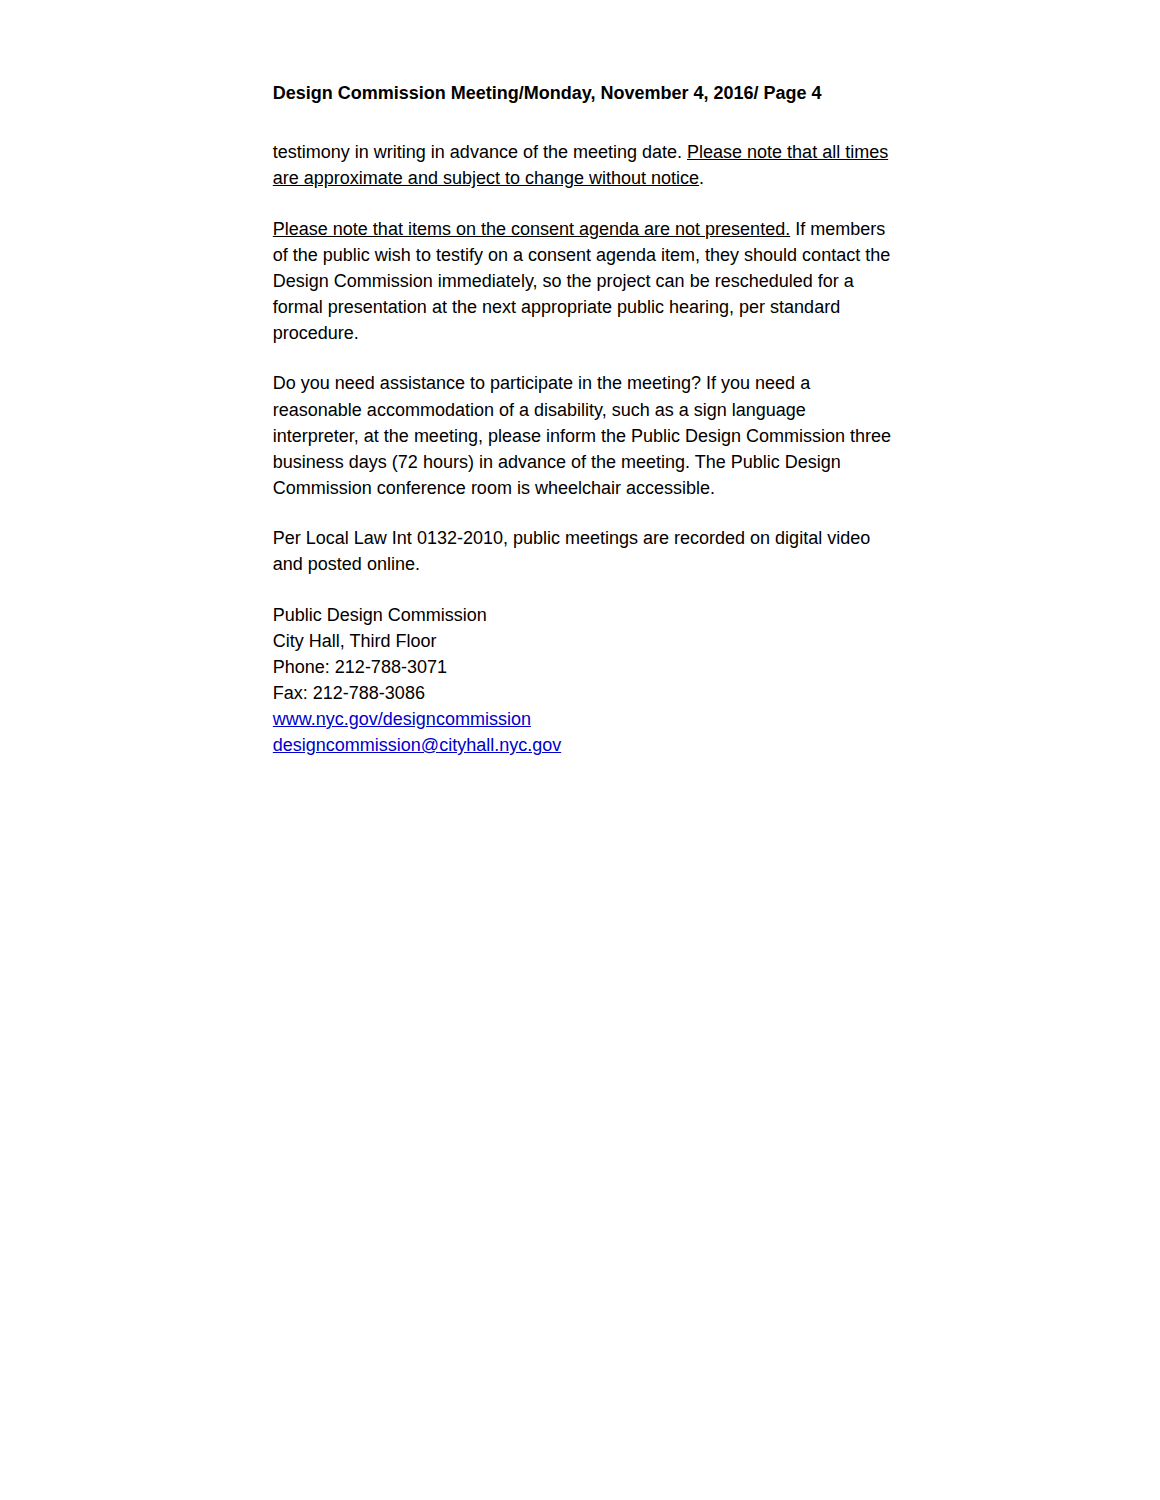Design Commission Meeting/Monday, November 4, 2016/ Page 4
testimony in writing in advance of the meeting date. Please note that all times are approximate and subject to change without notice.
Please note that items on the consent agenda are not presented. If members of the public wish to testify on a consent agenda item, they should contact the Design Commission immediately, so the project can be rescheduled for a formal presentation at the next appropriate public hearing, per standard procedure.
Do you need assistance to participate in the meeting? If you need a reasonable accommodation of a disability, such as a sign language interpreter, at the meeting, please inform the Public Design Commission three business days (72 hours) in advance of the meeting. The Public Design Commission conference room is wheelchair accessible.
Per Local Law Int 0132-2010, public meetings are recorded on digital video and posted online.
Public Design Commission
City Hall, Third Floor
Phone: 212-788-3071
Fax: 212-788-3086
www.nyc.gov/designcommission
designcommission@cityhall.nyc.gov